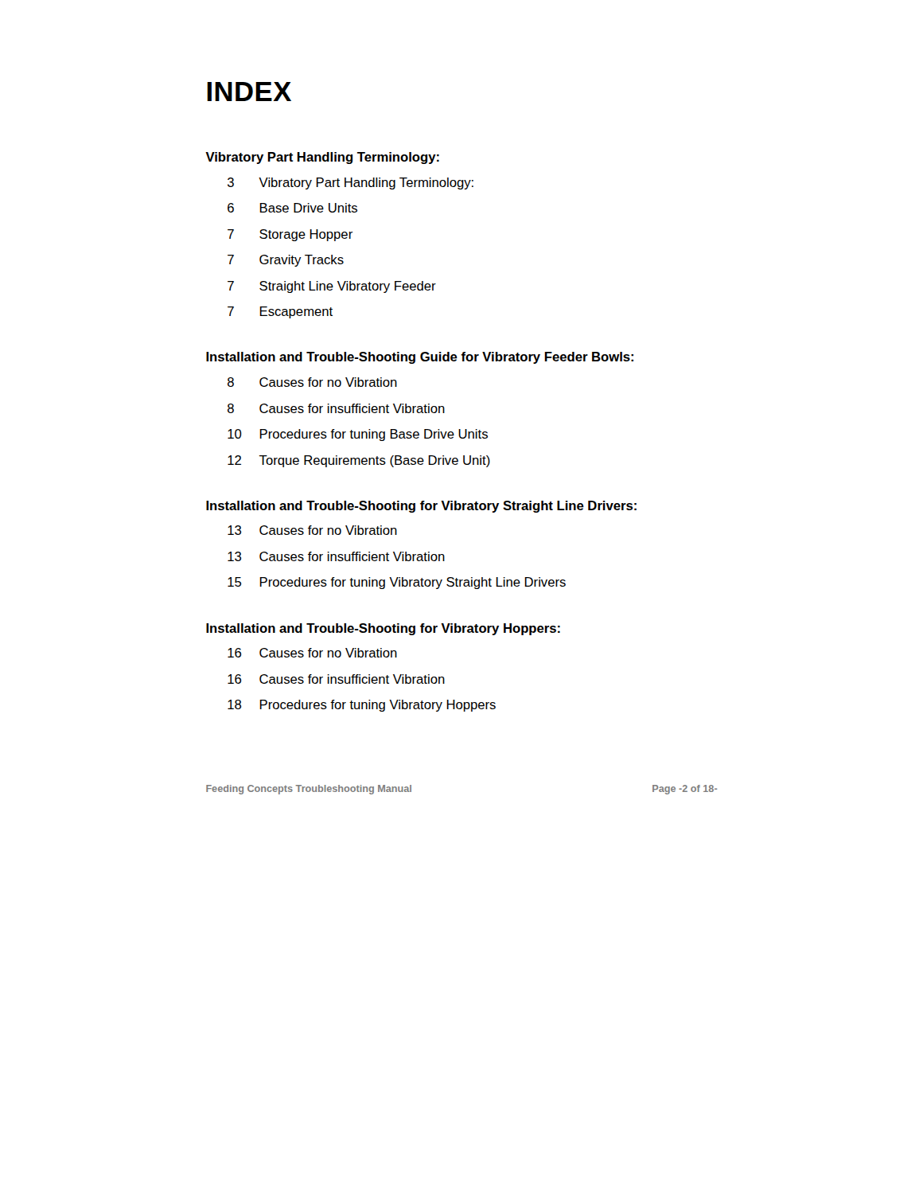INDEX
Vibratory Part Handling Terminology:
3 Vibratory Part Handling Terminology:
6 Base Drive Units
7 Storage Hopper
7 Gravity Tracks
7 Straight Line Vibratory Feeder
7 Escapement
Installation and Trouble-Shooting Guide for Vibratory Feeder Bowls:
8 Causes for no Vibration
8 Causes for insufficient Vibration
10 Procedures for tuning Base Drive Units
12 Torque Requirements (Base Drive Unit)
Installation and Trouble-Shooting for Vibratory Straight Line Drivers:
13 Causes for no Vibration
13 Causes for insufficient Vibration
15 Procedures for tuning Vibratory Straight Line Drivers
Installation and Trouble-Shooting for Vibratory Hoppers:
16 Causes for no Vibration
16 Causes for insufficient Vibration
18 Procedures for tuning Vibratory Hoppers
Feeding Concepts Troubleshooting Manual Page -2 of 18-